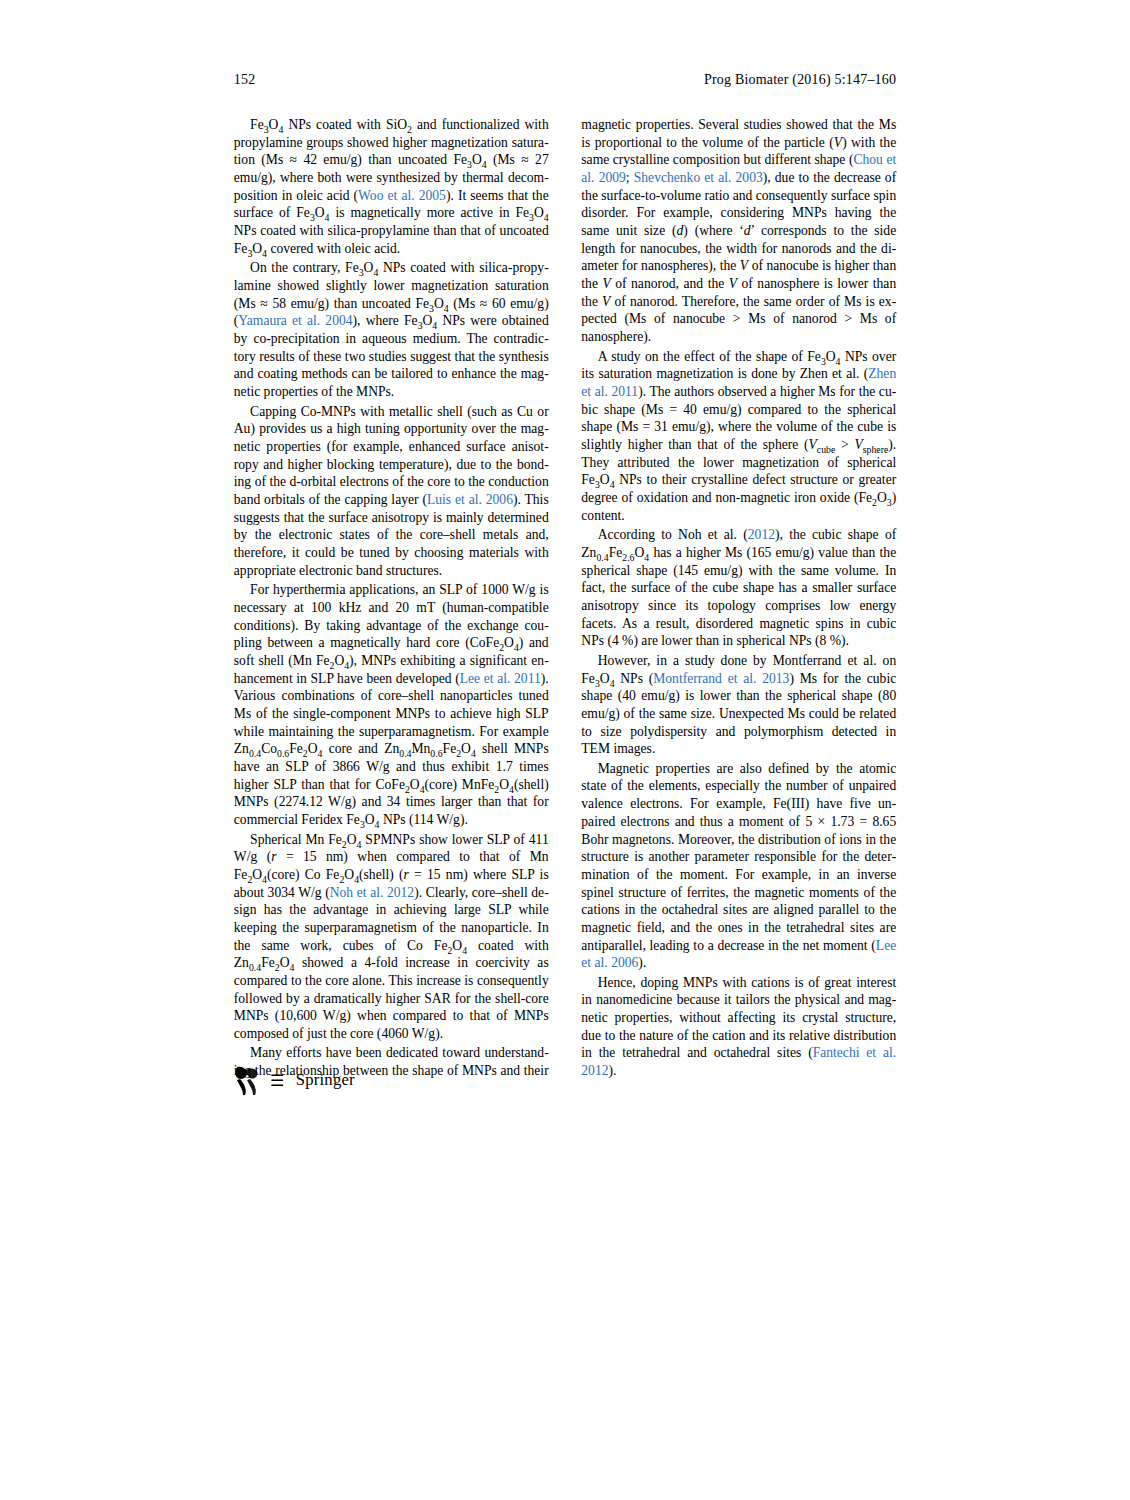152
Prog Biomater (2016) 5:147–160
Fe3O4 NPs coated with SiO2 and functionalized with propylamine groups showed higher magnetization saturation (Ms ≈ 42 emu/g) than uncoated Fe3O4 (Ms ≈ 27 emu/g), where both were synthesized by thermal decomposition in oleic acid (Woo et al. 2005). It seems that the surface of Fe3O4 is magnetically more active in Fe3O4 NPs coated with silica-propylamine than that of uncoated Fe3O4 covered with oleic acid.
On the contrary, Fe3O4 NPs coated with silica-propylamine showed slightly lower magnetization saturation (Ms ≈ 58 emu/g) than uncoated Fe3O4 (Ms ≈ 60 emu/g) (Yamaura et al. 2004), where Fe3O4 NPs were obtained by co-precipitation in aqueous medium. The contradictory results of these two studies suggest that the synthesis and coating methods can be tailored to enhance the magnetic properties of the MNPs.
Capping Co-MNPs with metallic shell (such as Cu or Au) provides us a high tuning opportunity over the magnetic properties (for example, enhanced surface anisotropy and higher blocking temperature), due to the bonding of the d-orbital electrons of the core to the conduction band orbitals of the capping layer (Luis et al. 2006). This suggests that the surface anisotropy is mainly determined by the electronic states of the core–shell metals and, therefore, it could be tuned by choosing materials with appropriate electronic band structures.
For hyperthermia applications, an SLP of 1000 W/g is necessary at 100 kHz and 20 mT (human-compatible conditions). By taking advantage of the exchange coupling between a magnetically hard core (CoFe2O4) and soft shell (Mn Fe2O4), MNPs exhibiting a significant enhancement in SLP have been developed (Lee et al. 2011). Various combinations of core–shell nanoparticles tuned Ms of the single-component MNPs to achieve high SLP while maintaining the superparamagnetism. For example Zn0.4Co0.6Fe2O4 core and Zn0.4Mn0.6Fe2O4 shell MNPs have an SLP of 3866 W/g and thus exhibit 1.7 times higher SLP than that for CoFe2O4(core) MnFe2O4(shell) MNPs (2274.12 W/g) and 34 times larger than that for commercial Feridex Fe3O4 NPs (114 W/g).
Spherical Mn Fe2O4 SPMNPs show lower SLP of 411 W/g (r = 15 nm) when compared to that of Mn Fe2O4(core) Co Fe2O4(shell) (r = 15 nm) where SLP is about 3034 W/g (Noh et al. 2012). Clearly, core–shell design has the advantage in achieving large SLP while keeping the superparamagnetism of the nanoparticle. In the same work, cubes of Co Fe2O4 coated with Zn0.4Fe2O4 showed a 4-fold increase in coercivity as compared to the core alone. This increase is consequently followed by a dramatically higher SAR for the shell-core MNPs (10,600 W/g) when compared to that of MNPs composed of just the core (4060 W/g).
Many efforts have been dedicated toward understanding the relationship between the shape of MNPs and their magnetic properties. Several studies showed that the Ms is proportional to the volume of the particle (V) with the same crystalline composition but different shape (Chou et al. 2009; Shevchenko et al. 2003), due to the decrease of the surface-to-volume ratio and consequently surface spin disorder. For example, considering MNPs having the same unit size (d) (where ‘d’ corresponds to the side length for nanocubes, the width for nanorods and the diameter for nanospheres), the V of nanocube is higher than the V of nanorod, and the V of nanosphere is lower than the V of nanorod. Therefore, the same order of Ms is expected (Ms of nanocube > Ms of nanorod > Ms of nanosphere).
A study on the effect of the shape of Fe3O4 NPs over its saturation magnetization is done by Zhen et al. (Zhen et al. 2011). The authors observed a higher Ms for the cubic shape (Ms = 40 emu/g) compared to the spherical shape (Ms = 31 emu/g), where the volume of the cube is slightly higher than that of the sphere (Vcube > Vsphere). They attributed the lower magnetization of spherical Fe3O4 NPs to their crystalline defect structure or greater degree of oxidation and non-magnetic iron oxide (Fe2O3) content.
According to Noh et al. (2012), the cubic shape of Zn0.4Fe2.6O4 has a higher Ms (165 emu/g) value than the spherical shape (145 emu/g) with the same volume. In fact, the surface of the cube shape has a smaller surface anisotropy since its topology comprises low energy facets. As a result, disordered magnetic spins in cubic NPs (4 %) are lower than in spherical NPs (8 %).
However, in a study done by Montferrand et al. on Fe3O4 NPs (Montferrand et al. 2013) Ms for the cubic shape (40 emu/g) is lower than the spherical shape (80 emu/g) of the same size. Unexpected Ms could be related to size polydispersity and polymorphism detected in TEM images.
Magnetic properties are also defined by the atomic state of the elements, especially the number of unpaired valence electrons. For example, Fe(III) have five unpaired electrons and thus a moment of 5 × 1.73 = 8.65 Bohr magnetons. Moreover, the distribution of ions in the structure is another parameter responsible for the determination of the moment. For example, in an inverse spinel structure of ferrites, the magnetic moments of the cations in the octahedral sites are aligned parallel to the magnetic field, and the ones in the tetrahedral sites are antiparallel, leading to a decrease in the net moment (Lee et al. 2006).
Hence, doping MNPs with cations is of great interest in nanomedicine because it tailors the physical and magnetic properties, without affecting its crystal structure, due to the nature of the cation and its relative distribution in the tetrahedral and octahedral sites (Fantechi et al. 2012).
☰ Springer